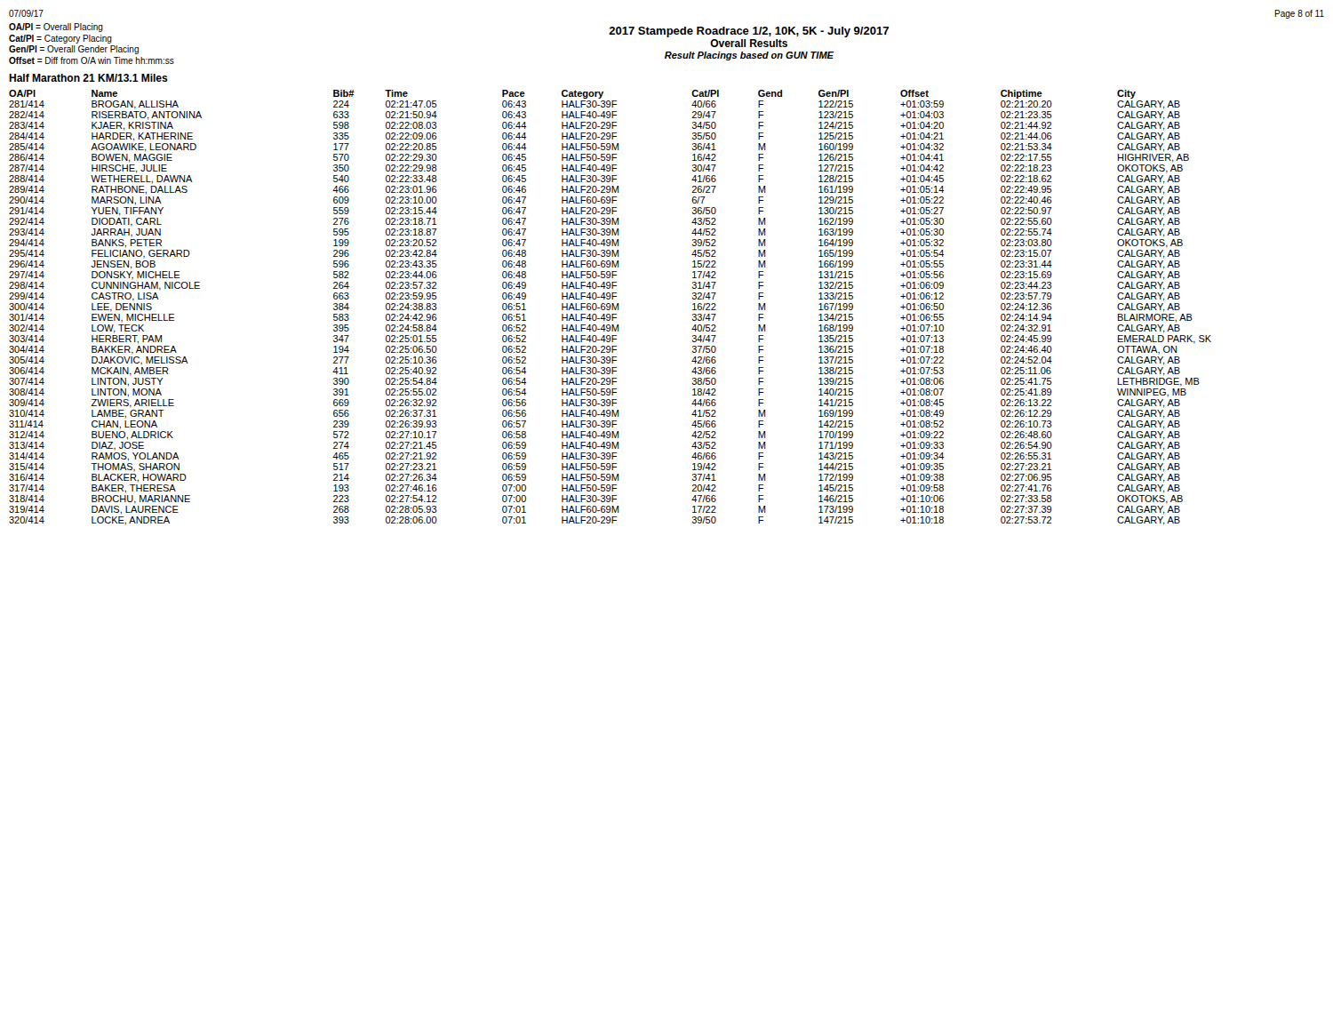07/09/17
Page 8 of 11
OA/Pl = Overall Placing
Cat/Pl = Category Placing
Gen/Pl = Overall Gender Placing
Offset = Diff from O/A win Time hh:mm:ss
2017 Stampede Roadrace 1/2, 10K, 5K - July 9/2017
Overall Results
Result Placings based on GUN TIME
Half Marathon 21 KM/13.1 Miles
| OA/Pl | Name | Bib# | Time | Pace | Category | Cat/Pl | Gend | Gen/Pl | Offset | Chiptime | City |
| --- | --- | --- | --- | --- | --- | --- | --- | --- | --- | --- | --- |
| 281/414 | BROGAN, ALLISHA | 224 | 02:21:47.05 | 06:43 | HALF30-39F | 40/66 | F | 122/215 | +01:03:59 | 02:21:20.20 | CALGARY, AB |
| 282/414 | RISERBATO, ANTONINA | 633 | 02:21:50.94 | 06:43 | HALF40-49F | 29/47 | F | 123/215 | +01:04:03 | 02:21:23.35 | CALGARY, AB |
| 283/414 | KJAER, KRISTINA | 598 | 02:22:08.03 | 06:44 | HALF20-29F | 34/50 | F | 124/215 | +01:04:20 | 02:21:44.92 | CALGARY, AB |
| 284/414 | HARDER, KATHERINE | 335 | 02:22:09.06 | 06:44 | HALF20-29F | 35/50 | F | 125/215 | +01:04:21 | 02:21:44.06 | CALGARY, AB |
| 285/414 | AGOAWIKE, LEONARD | 177 | 02:22:20.85 | 06:44 | HALF50-59M | 36/41 | M | 160/199 | +01:04:32 | 02:21:53.34 | CALGARY, AB |
| 286/414 | BOWEN, MAGGIE | 570 | 02:22:29.30 | 06:45 | HALF50-59F | 16/42 | F | 126/215 | +01:04:41 | 02:22:17.55 | HIGHRIVER, AB |
| 287/414 | HIRSCHE, JULIE | 350 | 02:22:29.98 | 06:45 | HALF40-49F | 30/47 | F | 127/215 | +01:04:42 | 02:22:18.23 | OKOTOKS, AB |
| 288/414 | WETHERELL, DAWNA | 540 | 02:22:33.48 | 06:45 | HALF30-39F | 41/66 | F | 128/215 | +01:04:45 | 02:22:18.62 | CALGARY, AB |
| 289/414 | RATHBONE, DALLAS | 466 | 02:23:01.96 | 06:46 | HALF20-29M | 26/27 | M | 161/199 | +01:05:14 | 02:22:49.95 | CALGARY, AB |
| 290/414 | MARSON, LINA | 609 | 02:23:10.00 | 06:47 | HALF60-69F | 6/7 | F | 129/215 | +01:05:22 | 02:22:40.46 | CALGARY, AB |
| 291/414 | YUEN, TIFFANY | 559 | 02:23:15.44 | 06:47 | HALF20-29F | 36/50 | F | 130/215 | +01:05:27 | 02:22:50.97 | CALGARY, AB |
| 292/414 | DIODATI, CARL | 276 | 02:23:18.71 | 06:47 | HALF30-39M | 43/52 | M | 162/199 | +01:05:30 | 02:22:55.60 | CALGARY, AB |
| 293/414 | JARRAH, JUAN | 595 | 02:23:18.87 | 06:47 | HALF30-39M | 44/52 | M | 163/199 | +01:05:30 | 02:22:55.74 | CALGARY, AB |
| 294/414 | BANKS, PETER | 199 | 02:23:20.52 | 06:47 | HALF40-49M | 39/52 | M | 164/199 | +01:05:32 | 02:23:03.80 | OKOTOKS, AB |
| 295/414 | FELICIANO, GERARD | 296 | 02:23:42.84 | 06:48 | HALF30-39M | 45/52 | M | 165/199 | +01:05:54 | 02:23:15.07 | CALGARY, AB |
| 296/414 | JENSEN, BOB | 596 | 02:23:43.35 | 06:48 | HALF60-69M | 15/22 | M | 166/199 | +01:05:55 | 02:23:31.44 | CALGARY, AB |
| 297/414 | DONSKY, MICHELE | 582 | 02:23:44.06 | 06:48 | HALF50-59F | 17/42 | F | 131/215 | +01:05:56 | 02:23:15.69 | CALGARY, AB |
| 298/414 | CUNNINGHAM, NICOLE | 264 | 02:23:57.32 | 06:49 | HALF40-49F | 31/47 | F | 132/215 | +01:06:09 | 02:23:44.23 | CALGARY, AB |
| 299/414 | CASTRO, LISA | 663 | 02:23:59.95 | 06:49 | HALF40-49F | 32/47 | F | 133/215 | +01:06:12 | 02:23:57.79 | CALGARY, AB |
| 300/414 | LEE, DENNIS | 384 | 02:24:38.83 | 06:51 | HALF60-69M | 16/22 | M | 167/199 | +01:06:50 | 02:24:12.36 | CALGARY, AB |
| 301/414 | EWEN, MICHELLE | 583 | 02:24:42.96 | 06:51 | HALF40-49F | 33/47 | F | 134/215 | +01:06:55 | 02:24:14.94 | BLAIRMORE, AB |
| 302/414 | LOW, TECK | 395 | 02:24:58.84 | 06:52 | HALF40-49M | 40/52 | M | 168/199 | +01:07:10 | 02:24:32.91 | CALGARY, AB |
| 303/414 | HERBERT, PAM | 347 | 02:25:01.55 | 06:52 | HALF40-49F | 34/47 | F | 135/215 | +01:07:13 | 02:24:45.99 | EMERALD PARK, SK |
| 304/414 | BAKKER, ANDREA | 194 | 02:25:06.50 | 06:52 | HALF20-29F | 37/50 | F | 136/215 | +01:07:18 | 02:24:46.40 | OTTAWA, ON |
| 305/414 | DJAKOVIC, MELISSA | 277 | 02:25:10.36 | 06:52 | HALF30-39F | 42/66 | F | 137/215 | +01:07:22 | 02:24:52.04 | CALGARY, AB |
| 306/414 | MCKAIN, AMBER | 411 | 02:25:40.92 | 06:54 | HALF30-39F | 43/66 | F | 138/215 | +01:07:53 | 02:25:11.06 | CALGARY, AB |
| 307/414 | LINTON, JUSTY | 390 | 02:25:54.84 | 06:54 | HALF20-29F | 38/50 | F | 139/215 | +01:08:06 | 02:25:41.75 | LETHBRIDGE, MB |
| 308/414 | LINTON, MONA | 391 | 02:25:55.02 | 06:54 | HALF50-59F | 18/42 | F | 140/215 | +01:08:07 | 02:25:41.89 | WINNIPEG, MB |
| 309/414 | ZWIERS, ARIELLE | 669 | 02:26:32.92 | 06:56 | HALF30-39F | 44/66 | F | 141/215 | +01:08:45 | 02:26:13.22 | CALGARY, AB |
| 310/414 | LAMBE, GRANT | 656 | 02:26:37.31 | 06:56 | HALF40-49M | 41/52 | M | 169/199 | +01:08:49 | 02:26:12.29 | CALGARY, AB |
| 311/414 | CHAN, LEONA | 239 | 02:26:39.93 | 06:57 | HALF30-39F | 45/66 | F | 142/215 | +01:08:52 | 02:26:10.73 | CALGARY, AB |
| 312/414 | BUENO, ALDRICK | 572 | 02:27:10.17 | 06:58 | HALF40-49M | 42/52 | M | 170/199 | +01:09:22 | 02:26:48.60 | CALGARY, AB |
| 313/414 | DIAZ, JOSE | 274 | 02:27:21.45 | 06:59 | HALF40-49M | 43/52 | M | 171/199 | +01:09:33 | 02:26:54.90 | CALGARY, AB |
| 314/414 | RAMOS, YOLANDA | 465 | 02:27:21.92 | 06:59 | HALF30-39F | 46/66 | F | 143/215 | +01:09:34 | 02:26:55.31 | CALGARY, AB |
| 315/414 | THOMAS, SHARON | 517 | 02:27:23.21 | 06:59 | HALF50-59F | 19/42 | F | 144/215 | +01:09:35 | 02:27:23.21 | CALGARY, AB |
| 316/414 | BLACKER, HOWARD | 214 | 02:27:26.34 | 06:59 | HALF50-59M | 37/41 | M | 172/199 | +01:09:38 | 02:27:06.95 | CALGARY, AB |
| 317/414 | BAKER, THERESA | 193 | 02:27:46.16 | 07:00 | HALF50-59F | 20/42 | F | 145/215 | +01:09:58 | 02:27:41.76 | CALGARY, AB |
| 318/414 | BROCHU, MARIANNE | 223 | 02:27:54.12 | 07:00 | HALF30-39F | 47/66 | F | 146/215 | +01:10:06 | 02:27:33.58 | OKOTOKS, AB |
| 319/414 | DAVIS, LAURENCE | 268 | 02:28:05.93 | 07:01 | HALF60-69M | 17/22 | M | 173/199 | +01:10:18 | 02:27:37.39 | CALGARY, AB |
| 320/414 | LOCKE, ANDREA | 393 | 02:28:06.00 | 07:01 | HALF20-29F | 39/50 | F | 147/215 | +01:10:18 | 02:27:53.72 | CALGARY, AB |